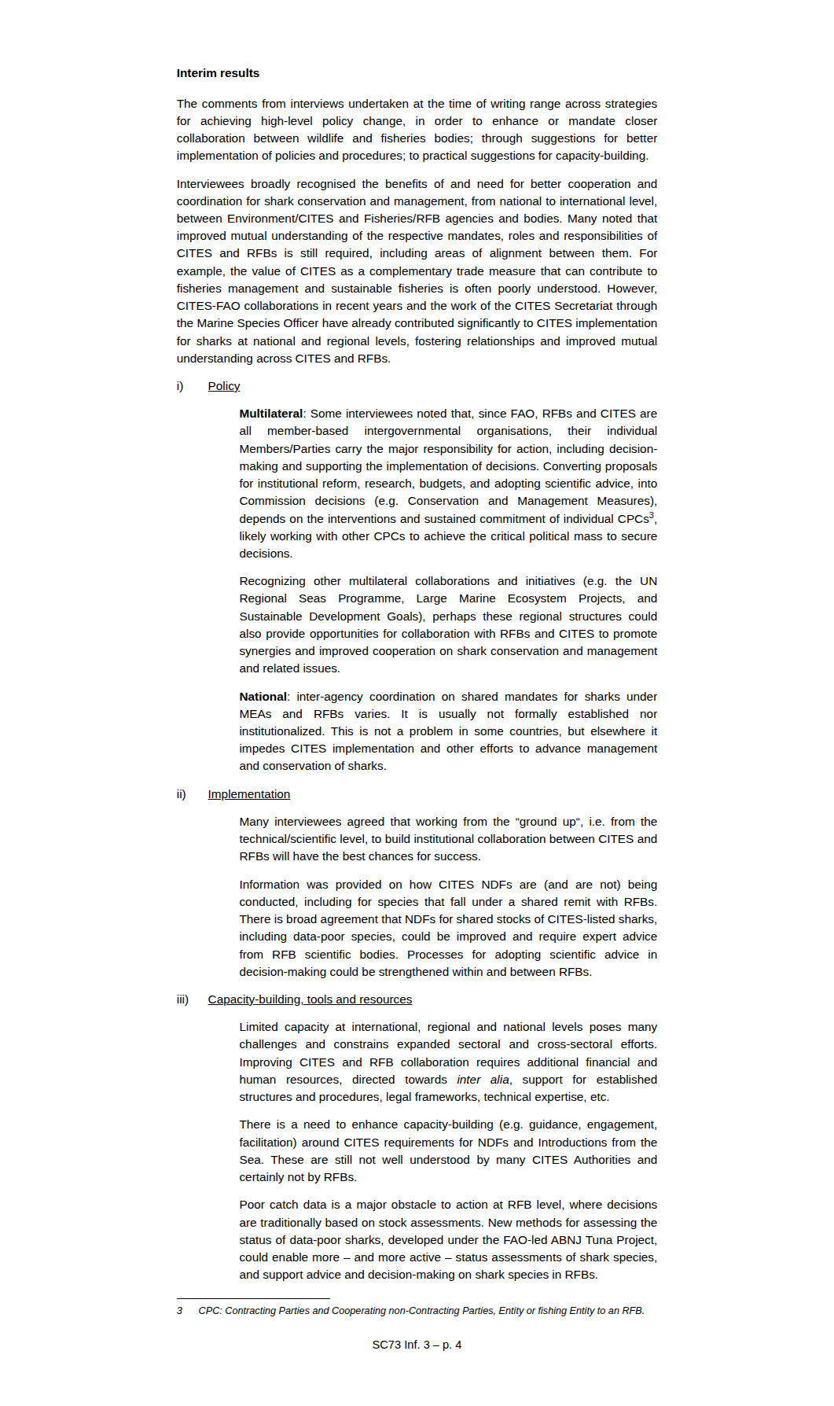Interim results
The comments from interviews undertaken at the time of writing range across strategies for achieving high-level policy change, in order to enhance or mandate closer collaboration between wildlife and fisheries bodies; through suggestions for better implementation of policies and procedures; to practical suggestions for capacity-building.
Interviewees broadly recognised the benefits of and need for better cooperation and coordination for shark conservation and management, from national to international level, between Environment/CITES and Fisheries/RFB agencies and bodies. Many noted that improved mutual understanding of the respective mandates, roles and responsibilities of CITES and RFBs is still required, including areas of alignment between them. For example, the value of CITES as a complementary trade measure that can contribute to fisheries management and sustainable fisheries is often poorly understood. However, CITES-FAO collaborations in recent years and the work of the CITES Secretariat through the Marine Species Officer have already contributed significantly to CITES implementation for sharks at national and regional levels, fostering relationships and improved mutual understanding across CITES and RFBs.
i)
Policy
Multilateral: Some interviewees noted that, since FAO, RFBs and CITES are all member-based intergovernmental organisations, their individual Members/Parties carry the major responsibility for action, including decision-making and supporting the implementation of decisions. Converting proposals for institutional reform, research, budgets, and adopting scientific advice, into Commission decisions (e.g. Conservation and Management Measures), depends on the interventions and sustained commitment of individual CPCs3, likely working with other CPCs to achieve the critical political mass to secure decisions.
Recognizing other multilateral collaborations and initiatives (e.g. the UN Regional Seas Programme, Large Marine Ecosystem Projects, and Sustainable Development Goals), perhaps these regional structures could also provide opportunities for collaboration with RFBs and CITES to promote synergies and improved cooperation on shark conservation and management and related issues.
National: inter-agency coordination on shared mandates for sharks under MEAs and RFBs varies. It is usually not formally established nor institutionalized. This is not a problem in some countries, but elsewhere it impedes CITES implementation and other efforts to advance management and conservation of sharks.
ii)
Implementation
Many interviewees agreed that working from the “ground up“, i.e. from the technical/scientific level, to build institutional collaboration between CITES and RFBs will have the best chances for success.
Information was provided on how CITES NDFs are (and are not) being conducted, including for species that fall under a shared remit with RFBs. There is broad agreement that NDFs for shared stocks of CITES-listed sharks, including data-poor species, could be improved and require expert advice from RFB scientific bodies. Processes for adopting scientific advice in decision-making could be strengthened within and between RFBs.
iii)
Capacity-building, tools and resources
Limited capacity at international, regional and national levels poses many challenges and constrains expanded sectoral and cross-sectoral efforts. Improving CITES and RFB collaboration requires additional financial and human resources, directed towards inter alia, support for established structures and procedures, legal frameworks, technical expertise, etc.
There is a need to enhance capacity-building (e.g. guidance, engagement, facilitation) around CITES requirements for NDFs and Introductions from the Sea. These are still not well understood by many CITES Authorities and certainly not by RFBs.
Poor catch data is a major obstacle to action at RFB level, where decisions are traditionally based on stock assessments. New methods for assessing the status of data-poor sharks, developed under the FAO-led ABNJ Tuna Project, could enable more – and more active – status assessments of shark species, and support advice and decision-making on shark species in RFBs.
3 CPC: Contracting Parties and Cooperating non-Contracting Parties, Entity or fishing Entity to an RFB.
SC73 Inf. 3 – p. 4